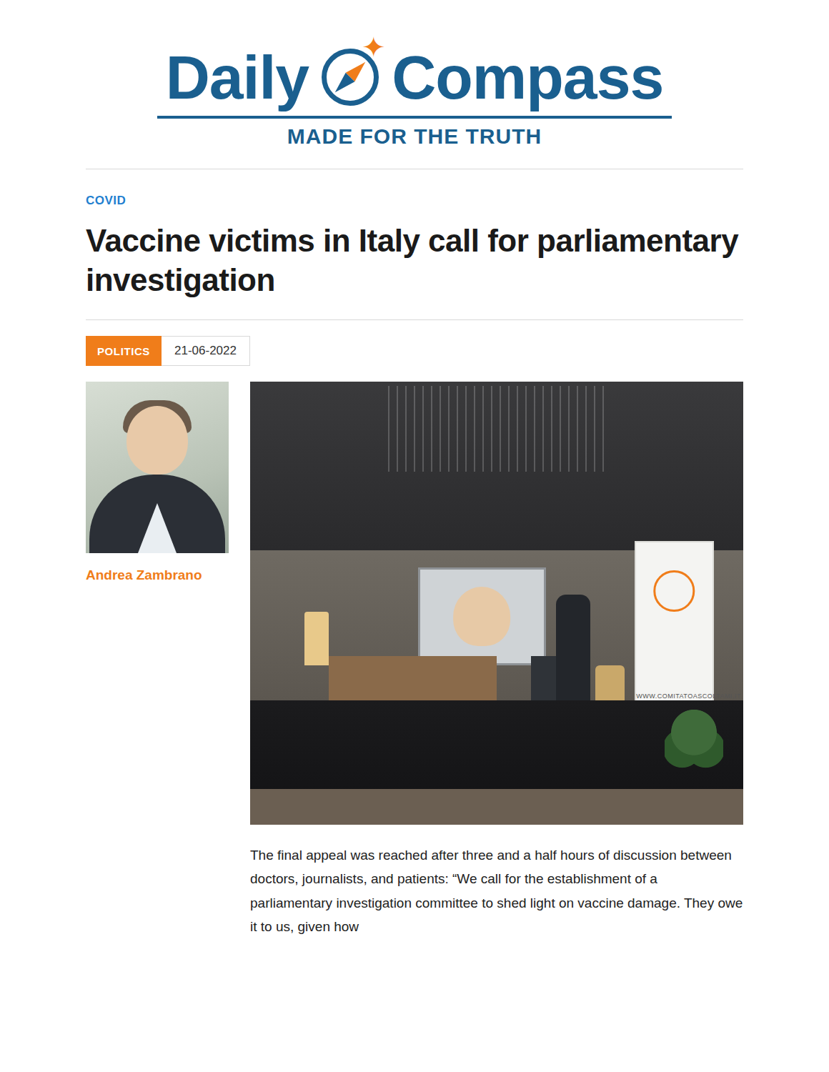Daily ✦ Compass
Made for the truth
COVID
Vaccine victims in Italy call for parliamentary investigation
Politics 21-06-2022
Andrea Zambrano
WWW.COMITATOASCOLTAMI.IT
The final appeal was reached after three and a half hours of discussion between doctors, journalists, and patients: “We call for the establishment of a parliamentary investigation committee to shed light on vaccine damage. They owe it to us, given how